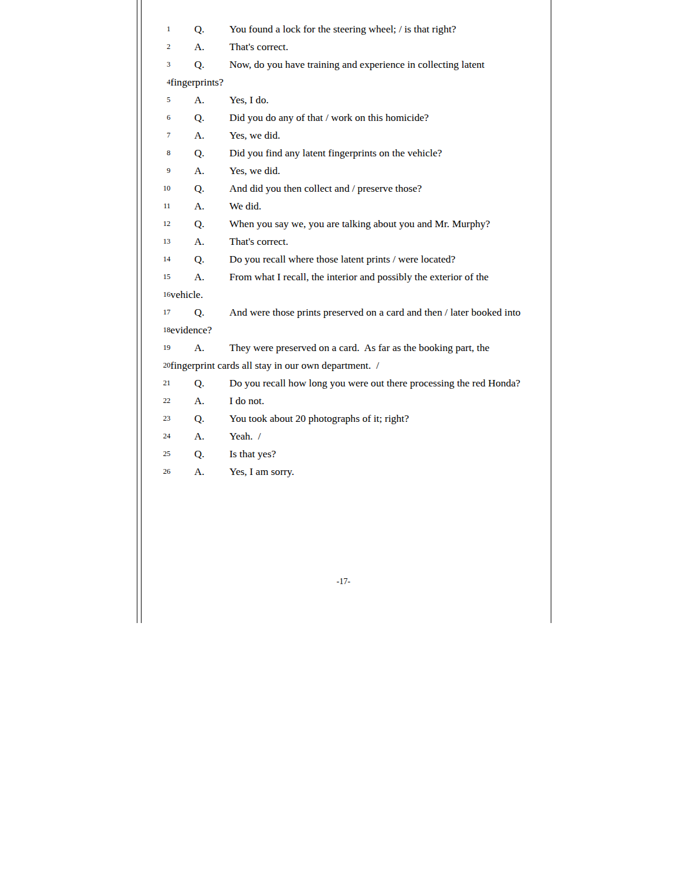| 1 | Q. You found a lock for the steering wheel; / is that right? |
| 2 | A. That's correct. |
| 3 | Q. Now, do you have training and experience in collecting latent |
| 4 | fingerprints? |
| 5 | A. Yes, I do. |
| 6 | Q. Did you do any of that / work on this homicide? |
| 7 | A. Yes, we did. |
| 8 | Q. Did you find any latent fingerprints on the vehicle? |
| 9 | A. Yes, we did. |
| 10 | Q. And did you then collect and / preserve those? |
| 11 | A. We did. |
| 12 | Q. When you say we, you are talking about you and Mr. Murphy? |
| 13 | A. That's correct. |
| 14 | Q. Do you recall where those latent prints / were located? |
| 15 | A. From what I recall, the interior and possibly the exterior of the |
| 16 | vehicle. |
| 17 | Q. And were those prints preserved on a card and then / later booked into |
| 18 | evidence? |
| 19 | A. They were preserved on a card. As far as the booking part, the |
| 20 | fingerprint cards all stay in our own department. / |
| 21 | Q. Do you recall how long you were out there processing the red Honda? |
| 22 | A. I do not. |
| 23 | Q. You took about 20 photographs of it; right? |
| 24 | A. Yeah. / |
| 25 | Q. Is that yes? |
| 26 | A. Yes, I am sorry. |
-17-